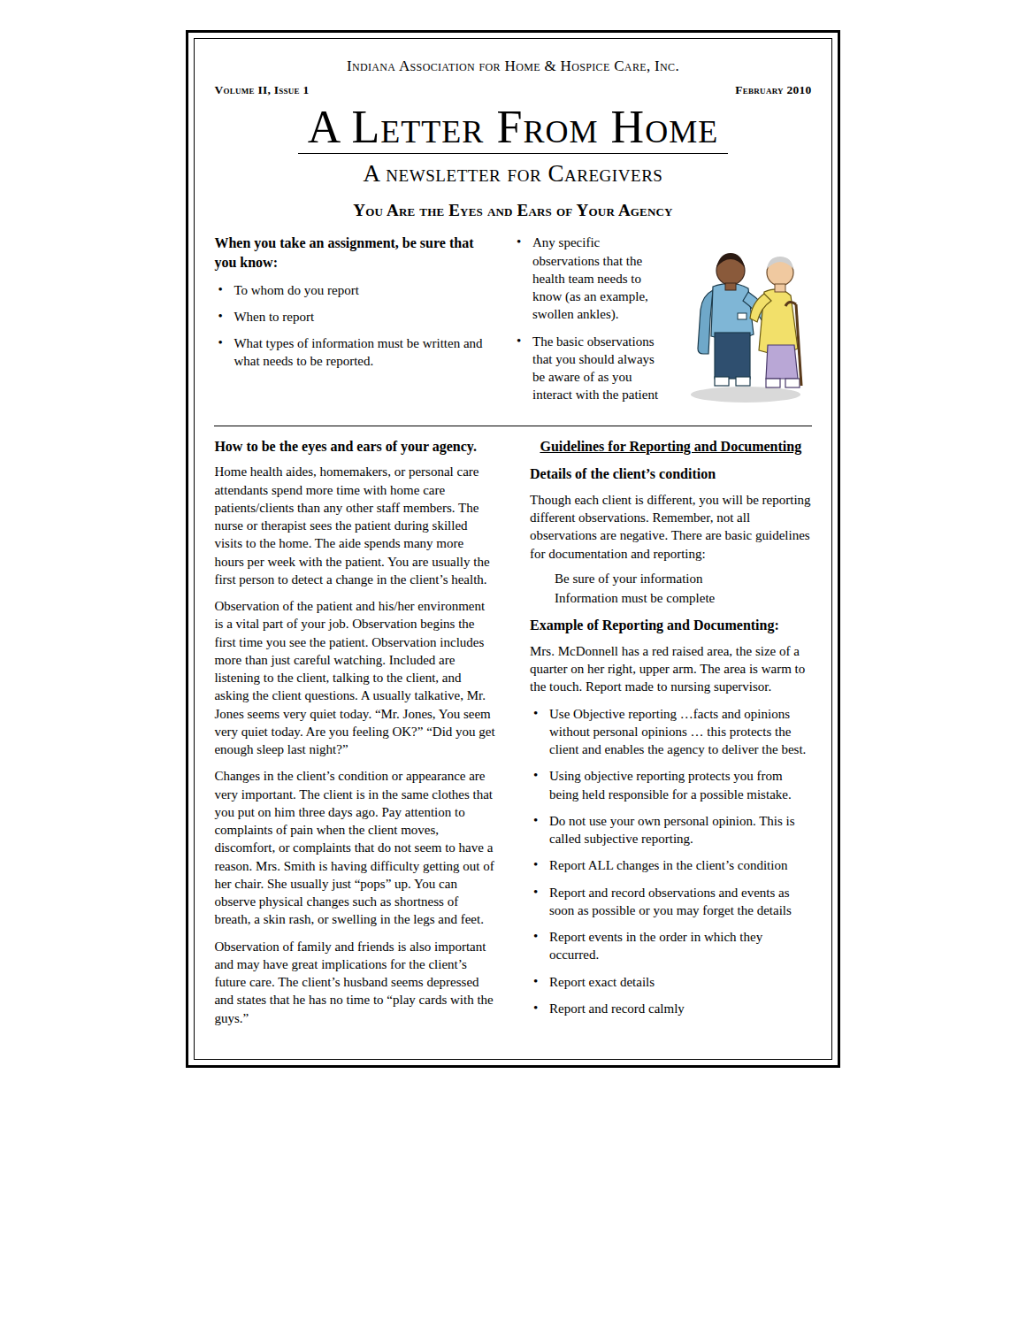Indiana Association for Home & Hospice Care, Inc.
Volume II, Issue 1 February 2010
A Letter From Home
A newsletter for Caregivers
You Are the Eyes and Ears of Your Agency
When you take an assignment, be sure that you know:
To whom do you report
When to report
What types of information must be written and what needs to be reported.
Any specific observations that the health team needs to know (as an example, swollen ankles).
The basic observations that you should always be aware of as you interact with the patient
How to be the eyes and ears of your agency.
Home health aides, homemakers, or personal care attendants spend more time with home care patients/clients than any other staff members. The nurse or therapist sees the patient during skilled visits to the home. The aide spends many more hours per week with the patient. You are usually the first person to detect a change in the client’s health.
Observation of the patient and his/her environment is a vital part of your job. Observation begins the first time you see the patient. Observation includes more than just careful watching. Included are listening to the client, talking to the client, and asking the client questions. A usually talkative, Mr. Jones seems very quiet today. “Mr. Jones, You seem very quiet today. Are you feeling OK?” “Did you get enough sleep last night?”
Changes in the client’s condition or appearance are very important. The client is in the same clothes that you put on him three days ago. Pay attention to complaints of pain when the client moves, discomfort, or complaints that do not seem to have a reason. Mrs. Smith is having difficulty getting out of her chair. She usually just “pops” up. You can observe physical changes such as shortness of breath, a skin rash, or swelling in the legs and feet.
Observation of family and friends is also important and may have great implications for the client’s future care. The client’s husband seems depressed and states that he has no time to “play cards with the guys.”
Guidelines for Reporting and Documenting
Details of the client’s condition
Though each client is different, you will be reporting different observations. Remember, not all observations are negative. There are basic guidelines for documentation and reporting:
Be sure of your information
Information must be complete
Example of Reporting and Documenting:
Mrs. McDonnell has a red raised area, the size of a quarter on her right, upper arm. The area is warm to the touch. Report made to nursing supervisor.
Use Objective reporting …facts and opinions without personal opinions … this protects the client and enables the agency to deliver the best.
Using objective reporting protects you from being held responsible for a possible mistake.
Do not use your own personal opinion. This is called subjective reporting.
Report ALL changes in the client’s condition
Report and record observations and events as soon as possible or you may forget the details
Report events in the order in which they occurred.
Report exact details
Report and record calmly